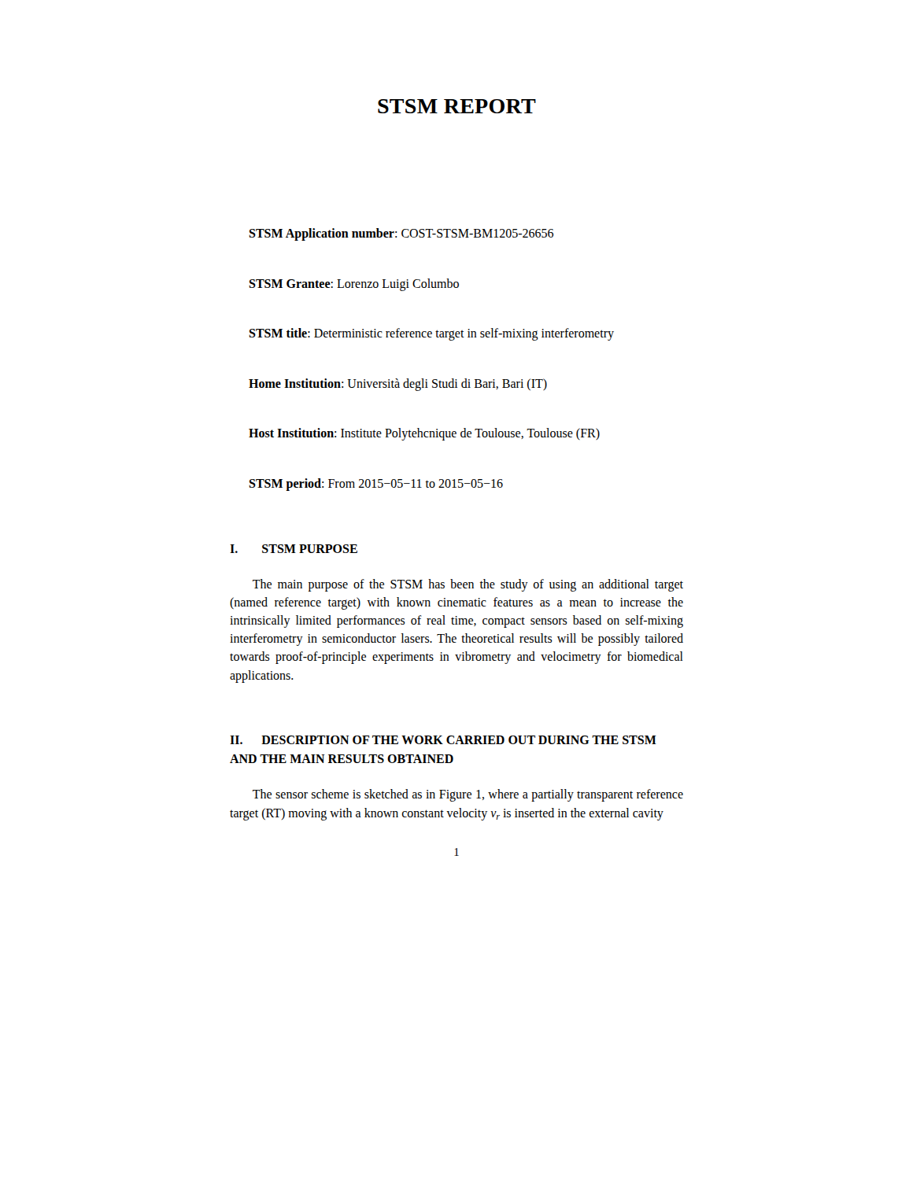STSM REPORT
STSM Application number: COST-STSM-BM1205-26656
STSM Grantee: Lorenzo Luigi Columbo
STSM title: Deterministic reference target in self-mixing interferometry
Home Institution: Università degli Studi di Bari, Bari (IT)
Host Institution: Institute Polytehcnique de Toulouse, Toulouse (FR)
STSM period: From 2015−05−11 to 2015−05−16
I. STSM PURPOSE
The main purpose of the STSM has been the study of using an additional target (named reference target) with known cinematic features as a mean to increase the intrinsically limited performances of real time, compact sensors based on self-mixing interferometry in semiconductor lasers. The theoretical results will be possibly tailored towards proof-of-principle experiments in vibrometry and velocimetry for biomedical applications.
II. DESCRIPTION OF THE WORK CARRIED OUT DURING THE STSM AND THE MAIN RESULTS OBTAINED
The sensor scheme is sketched as in Figure 1, where a partially transparent reference target (RT) moving with a known constant velocity vr is inserted in the external cavity
1